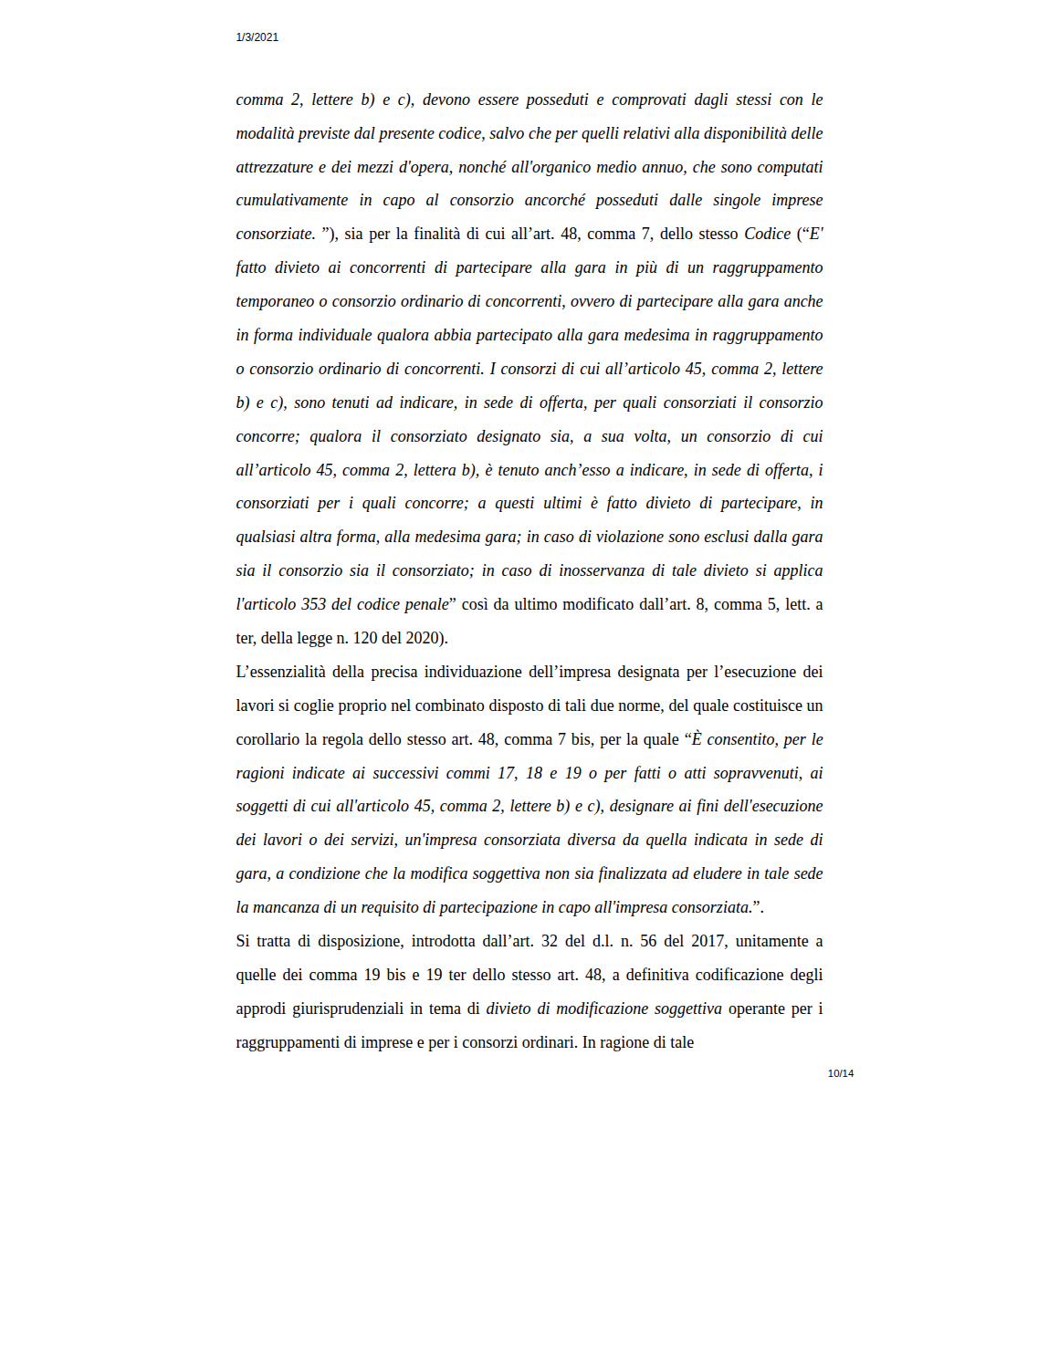1/3/2021
comma 2, lettere b) e c), devono essere posseduti e comprovati dagli stessi con le modalità previste dal presente codice, salvo che per quelli relativi alla disponibilità delle attrezzature e dei mezzi d'opera, nonché all'organico medio annuo, che sono computati cumulativamente in capo al consorzio ancorché posseduti dalle singole imprese consorziate. ”), sia per la finalità di cui all’art. 48, comma 7, dello stesso Codice (“E' fatto divieto ai concorrenti di partecipare alla gara in più di un raggruppamento temporaneo o consorzio ordinario di concorrenti, ovvero di partecipare alla gara anche in forma individuale qualora abbia partecipato alla gara medesima in raggruppamento o consorzio ordinario di concorrenti. I consorzi di cui all’articolo 45, comma 2, lettere b) e c), sono tenuti ad indicare, in sede di offerta, per quali consorziati il consorzio concorre; qualora il consorziato designato sia, a sua volta, un consorzio di cui all’articolo 45, comma 2, lettera b), è tenuto anch’esso a indicare, in sede di offerta, i consorziati per i quali concorre; a questi ultimi è fatto divieto di partecipare, in qualsiasi altra forma, alla medesima gara; in caso di violazione sono esclusi dalla gara sia il consorzio sia il consorziato; in caso di inosservanza di tale divieto si applica l'articolo 353 del codice penale” così da ultimo modificato dall’art. 8, comma 5, lett. a ter, della legge n. 120 del 2020).
L’essenzialità della precisa individuazione dell’impresa designata per l’esecuzione dei lavori si coglie proprio nel combinato disposto di tali due norme, del quale costituisce un corollario la regola dello stesso art. 48, comma 7 bis, per la quale “È consentito, per le ragioni indicate ai successivi commi 17, 18 e 19 o per fatti o atti sopravvenuti, ai soggetti di cui all'articolo 45, comma 2, lettere b) e c), designare ai fini dell'esecuzione dei lavori o dei servizi, un'impresa consorziata diversa da quella indicata in sede di gara, a condizione che la modifica soggettiva non sia finalizzata ad eludere in tale sede la mancanza di un requisito di partecipazione in capo all'impresa consorziata.”.
Si tratta di disposizione, introdotta dall’art. 32 del d.l. n. 56 del 2017, unitamente a quelle dei comma 19 bis e 19 ter dello stesso art. 48, a definitiva codificazione degli approdi giurisprudenziali in tema di divieto di modificazione soggettiva operante per i raggruppamenti di imprese e per i consorzi ordinari. In ragione di tale
10/14